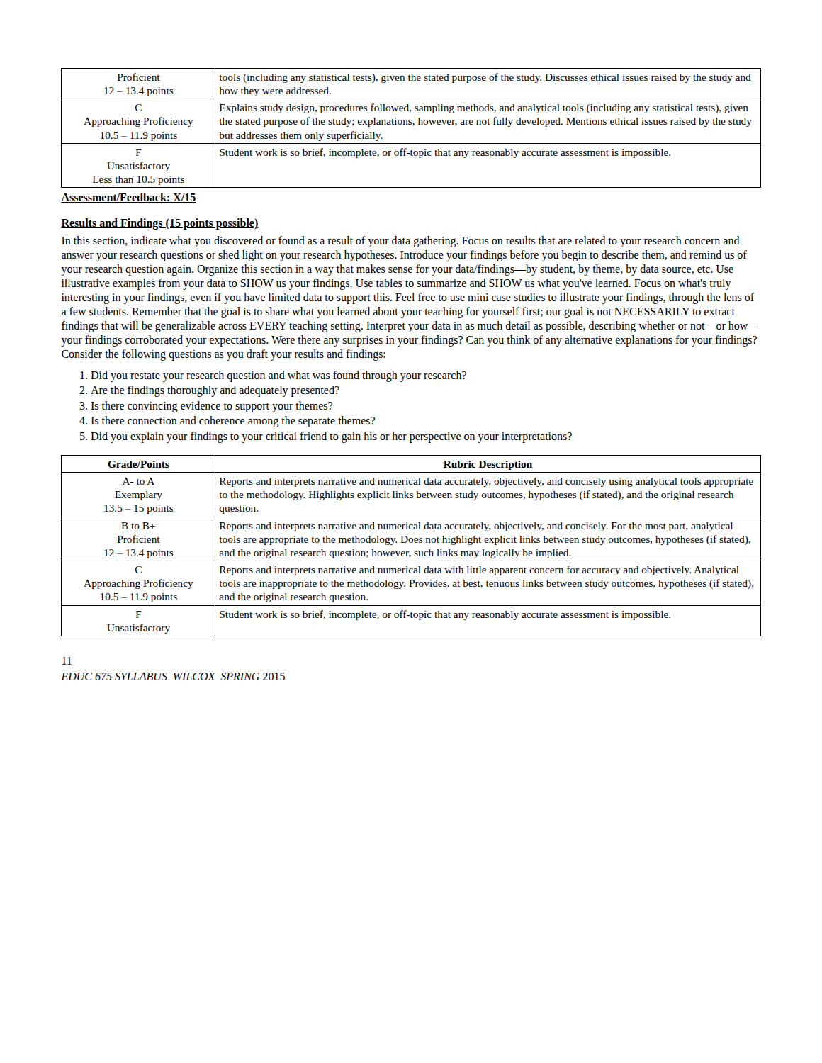| Proficient 12 – 13.4 points | tools (including any statistical tests), given the stated purpose of the study. Discusses ethical issues raised by the study and how they were addressed. |
| C Approaching Proficiency 10.5 – 11.9 points | Explains study design, procedures followed, sampling methods, and analytical tools (including any statistical tests), given the stated purpose of the study; explanations, however, are not fully developed. Mentions ethical issues raised by the study but addresses them only superficially. |
| F Unsatisfactory Less than 10.5 points | Student work is so brief, incomplete, or off-topic that any reasonably accurate assessment is impossible. |
Assessment/Feedback: X/15
Results and Findings (15 points possible)
In this section, indicate what you discovered or found as a result of your data gathering. Focus on results that are related to your research concern and answer your research questions or shed light on your research hypotheses. Introduce your findings before you begin to describe them, and remind us of your research question again. Organize this section in a way that makes sense for your data/findings—by student, by theme, by data source, etc. Use illustrative examples from your data to SHOW us your findings. Use tables to summarize and SHOW us what you've learned. Focus on what's truly interesting in your findings, even if you have limited data to support this. Feel free to use mini case studies to illustrate your findings, through the lens of a few students. Remember that the goal is to share what you learned about your teaching for yourself first; our goal is not NECESSARILY to extract findings that will be generalizable across EVERY teaching setting. Interpret your data in as much detail as possible, describing whether or not—or how—your findings corroborated your expectations. Were there any surprises in your findings? Can you think of any alternative explanations for your findings? Consider the following questions as you draft your results and findings:
Did you restate your research question and what was found through your research?
Are the findings thoroughly and adequately presented?
Is there convincing evidence to support your themes?
Is there connection and coherence among the separate themes?
Did you explain your findings to your critical friend to gain his or her perspective on your interpretations?
| Grade/Points | Rubric Description |
| --- | --- |
| A- to A Exemplary 13.5 – 15 points | Reports and interprets narrative and numerical data accurately, objectively, and concisely using analytical tools appropriate to the methodology. Highlights explicit links between study outcomes, hypotheses (if stated), and the original research question. |
| B to B+ Proficient 12 – 13.4 points | Reports and interprets narrative and numerical data accurately, objectively, and concisely. For the most part, analytical tools are appropriate to the methodology. Does not highlight explicit links between study outcomes, hypotheses (if stated), and the original research question; however, such links may logically be implied. |
| C Approaching Proficiency 10.5 – 11.9 points | Reports and interprets narrative and numerical data with little apparent concern for accuracy and objectively. Analytical tools are inappropriate to the methodology. Provides, at best, tenuous links between study outcomes, hypotheses (if stated), and the original research question. |
| F Unsatisfactory | Student work is so brief, incomplete, or off-topic that any reasonably accurate assessment is impossible. |
11
EDUC 675 SYLLABUS WILCOX SPRING 2015